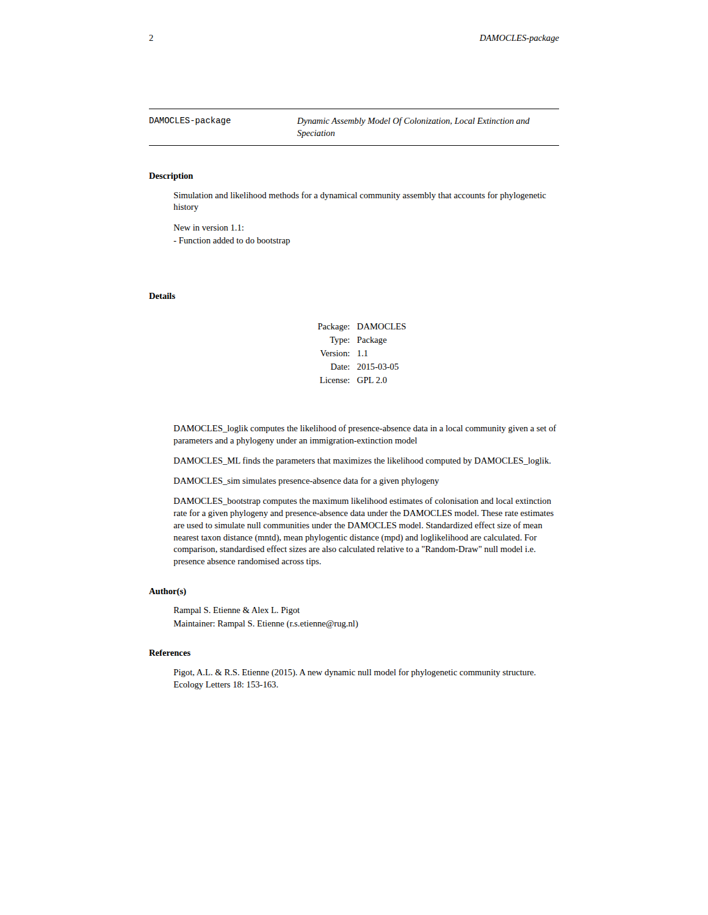2 DAMOCLES-package
| DAMOCLES-package | Dynamic Assembly Model Of Colonization, Local Extinction and Speciation |
Description
Simulation and likelihood methods for a dynamical community assembly that accounts for phylogenetic history
New in version 1.1:
- Function added to do bootstrap
Details
| Package: | DAMOCLES |
| Type: | Package |
| Version: | 1.1 |
| Date: | 2015-03-05 |
| License: | GPL 2.0 |
DAMOCLES_loglik computes the likelihood of presence-absence data in a local community given a set of parameters and a phylogeny under an immigration-extinction model
DAMOCLES_ML finds the parameters that maximizes the likelihood computed by DAMOCLES_loglik.
DAMOCLES_sim simulates presence-absence data for a given phylogeny
DAMOCLES_bootstrap computes the maximum likelihood estimates of colonisation and local extinction rate for a given phylogeny and presence-absence data under the DAMOCLES model. These rate estimates are used to simulate null communities under the DAMOCLES model. Standardized effect size of mean nearest taxon distance (mntd), mean phylogentic distance (mpd) and loglikelihood are calculated. For comparison, standardised effect sizes are also calculated relative to a "Random-Draw" null model i.e. presence absence randomised across tips.
Author(s)
Rampal S. Etienne & Alex L. Pigot
Maintainer: Rampal S. Etienne (r.s.etienne@rug.nl)
References
Pigot, A.L. & R.S. Etienne (2015). A new dynamic null model for phylogenetic community structure. Ecology Letters 18: 153-163.